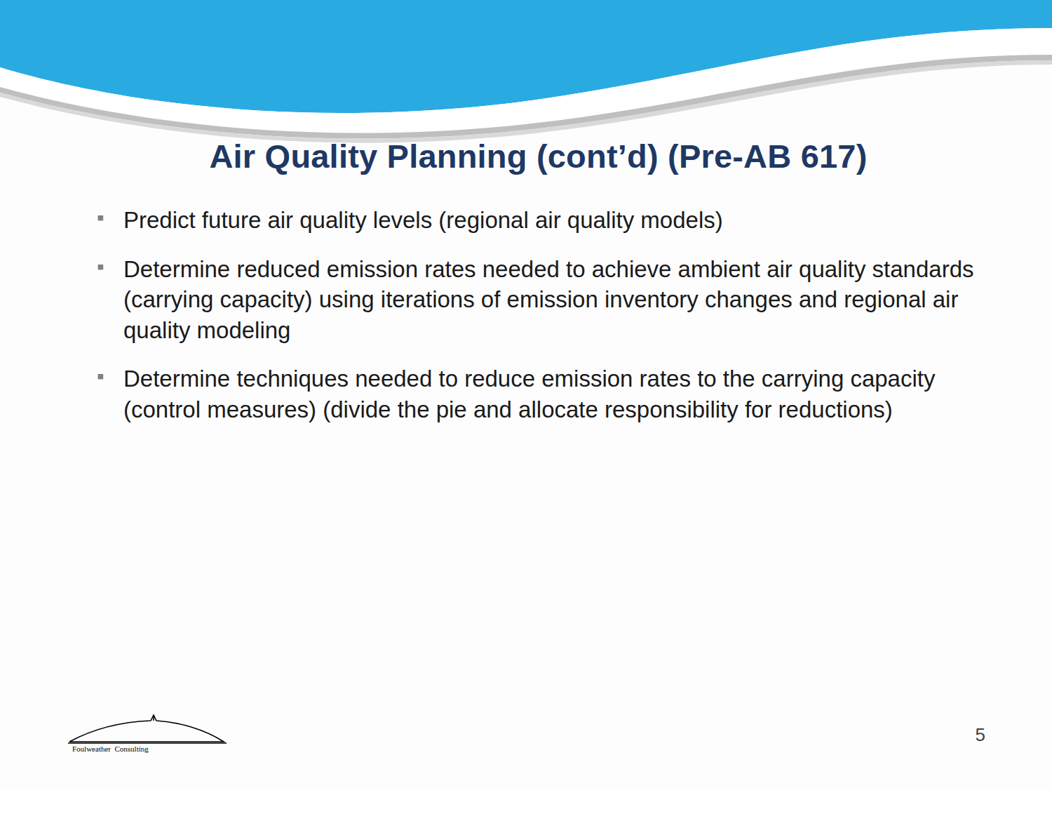Air Quality Planning (cont’d) (Pre-AB 617)
Predict future air quality levels (regional air quality models)
Determine reduced emission rates needed to achieve ambient air quality standards (carrying capacity) using iterations of emission inventory changes and regional air quality modeling
Determine techniques needed to reduce emission rates to the carrying capacity (control measures) (divide the pie and allocate responsibility for reductions)
Foulweather Consulting
5